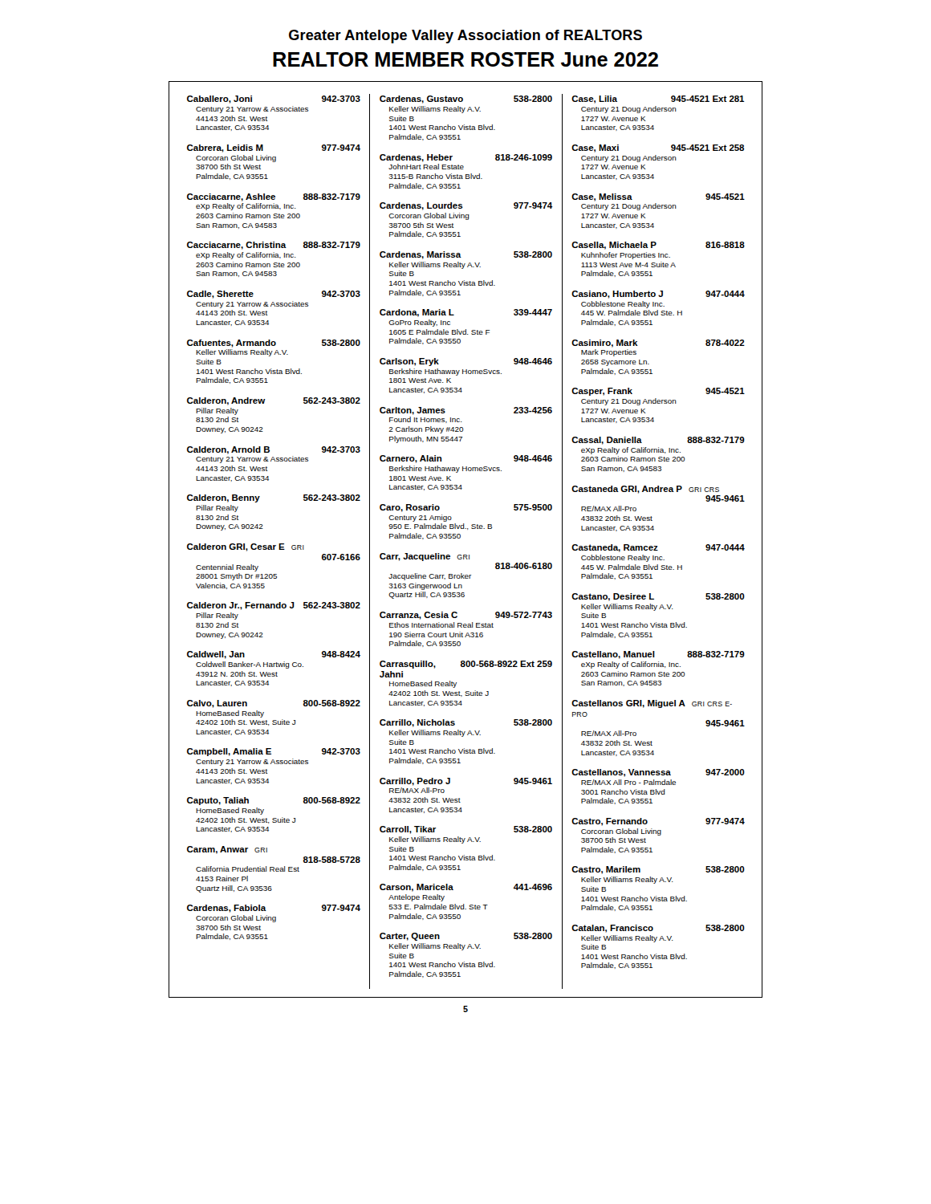Greater Antelope Valley Association of REALTORS
REALTOR MEMBER ROSTER June 2022
Caballero, Joni 942-3703
Century 21 Yarrow & Associates
44143 20th St. West
Lancaster, CA 93534
Cabrera, Leidis M 977-9474
Corcoran Global Living
38700 5th St West
Palmdale, CA 93551
Cacciacarne, Ashlee 888-832-7179
eXp Realty of California, Inc.
2603 Camino Ramon Ste 200
San Ramon, CA 94583
Cacciacarne, Christina 888-832-7179
eXp Realty of California, Inc.
2603 Camino Ramon Ste 200
San Ramon, CA 94583
Cadle, Sherette 942-3703
Century 21 Yarrow & Associates
44143 20th St. West
Lancaster, CA 93534
Cafuentes, Armando 538-2800
Keller Williams Realty A.V.
Suite B
1401 West Rancho Vista Blvd.
Palmdale, CA 93551
Calderon, Andrew 562-243-3802
Pillar Realty
8130 2nd St
Downey, CA 90242
Calderon, Arnold B 942-3703
Century 21 Yarrow & Associates
44143 20th St. West
Lancaster, CA 93534
Calderon, Benny 562-243-3802
Pillar Realty
8130 2nd St
Downey, CA 90242
Calderon GRI, Cesar E GRI
607-6166
Centennial Realty
28001 Smyth Dr #1205
Valencia, CA 91355
Calderon Jr., Fernando J 562-243-3802
Pillar Realty
8130 2nd St
Downey, CA 90242
Caldwell, Jan 948-8424
Coldwell Banker-A Hartwig Co.
43912 N. 20th St. West
Lancaster, CA 93534
Calvo, Lauren 800-568-8922
HomeBased Realty
42402 10th St. West, Suite J
Lancaster, CA 93534
Campbell, Amalia E 942-3703
Century 21 Yarrow & Associates
44143 20th St. West
Lancaster, CA 93534
Caputo, Taliah 800-568-8922
HomeBased Realty
42402 10th St. West, Suite J
Lancaster, CA 93534
Caram, Anwar GRI
818-588-5728
California Prudential Real Est
4153 Rainer Pl
Quartz Hill, CA 93536
Cardenas, Fabiola 977-9474
Corcoran Global Living
38700 5th St West
Palmdale, CA 93551
Cardenas, Gustavo 538-2800
Keller Williams Realty A.V.
Suite B
1401 West Rancho Vista Blvd.
Palmdale, CA 93551
Cardenas, Heber 818-246-1099
JohnHart Real Estate
3115-B Rancho Vista Blvd.
Palmdale, CA 93551
Cardenas, Lourdes 977-9474
Corcoran Global Living
38700 5th St West
Palmdale, CA 93551
Cardenas, Marissa 538-2800
Keller Williams Realty A.V.
Suite B
1401 West Rancho Vista Blvd.
Palmdale, CA 93551
Cardona, Maria L 339-4447
GoPro Realty, Inc
1605 E Palmdale Blvd. Ste F
Palmdale, CA 93550
Carlson, Eryk 948-4646
Berkshire Hathaway HomeSvcs.
1801 West Ave. K
Lancaster, CA 93534
Carlton, James 233-4256
Found It Homes, Inc.
2 Carlson Pkwy #420
Plymouth, MN 55447
Carnero, Alain 948-4646
Berkshire Hathaway HomeSvcs.
1801 West Ave. K
Lancaster, CA 93534
Caro, Rosario 575-9500
Century 21 Amigo
950 E. Palmdale Blvd., Ste. B
Palmdale, CA 93550
Carr, Jacqueline GRI
818-406-6180
Jacqueline Carr, Broker
3163 Gingerwood Ln
Quartz Hill, CA 93536
Carranza, Cesia C 949-572-7743
Ethos International Real Estat
190 Sierra Court Unit A316
Palmdale, CA 93550
Carrasquillo, Jahni 800-568-8922 Ext 259
HomeBased Realty
42402 10th St. West, Suite J
Lancaster, CA 93534
Carrillo, Nicholas 538-2800
Keller Williams Realty A.V.
Suite B
1401 West Rancho Vista Blvd.
Palmdale, CA 93551
Carrillo, Pedro J 945-9461
RE/MAX All-Pro
43832 20th St. West
Lancaster, CA 93534
Carroll, Tikar 538-2800
Keller Williams Realty A.V.
Suite B
1401 West Rancho Vista Blvd.
Palmdale, CA 93551
Carson, Maricela 441-4696
Antelope Realty
533 E. Palmdale Blvd. Ste T
Palmdale, CA 93550
Carter, Queen 538-2800
Keller Williams Realty A.V.
Suite B
1401 West Rancho Vista Blvd.
Palmdale, CA 93551
Case, Lilia 945-4521 Ext 281
Century 21 Doug Anderson
1727 W. Avenue K
Lancaster, CA 93534
Case, Maxi 945-4521 Ext 258
Century 21 Doug Anderson
1727 W. Avenue K
Lancaster, CA 93534
Case, Melissa 945-4521
Century 21 Doug Anderson
1727 W. Avenue K
Lancaster, CA 93534
Casella, Michaela P 816-8818
Kuhnhofer Properties Inc.
1113 West Ave M-4 Suite A
Palmdale, CA 93551
Casiano, Humberto J 947-0444
Cobblestone Realty Inc.
445 W. Palmdale Blvd Ste. H
Palmdale, CA 93551
Casimiro, Mark 878-4022
Mark Properties
2658 Sycamore Ln.
Palmdale, CA 93551
Casper, Frank 945-4521
Century 21 Doug Anderson
1727 W. Avenue K
Lancaster, CA 93534
Cassal, Daniella 888-832-7179
eXp Realty of California, Inc.
2603 Camino Ramon Ste 200
San Ramon, CA 94583
Castaneda GRI, Andrea P GRI CRS
945-9461
RE/MAX All-Pro
43832 20th St. West
Lancaster, CA 93534
Castaneda, Ramcez 947-0444
Cobblestone Realty Inc.
445 W. Palmdale Blvd Ste. H
Palmdale, CA 93551
Castano, Desiree L 538-2800
Keller Williams Realty A.V.
Suite B
1401 West Rancho Vista Blvd.
Palmdale, CA 93551
Castellano, Manuel 888-832-7179
eXp Realty of California, Inc.
2603 Camino Ramon Ste 200
San Ramon, CA 94583
Castellanos GRI, Miguel A GRI CRS E-PRO
945-9461
RE/MAX All-Pro
43832 20th St. West
Lancaster, CA 93534
Castellanos, Vannessa 947-2000
RE/MAX All Pro - Palmdale
3001 Rancho Vista Blvd
Palmdale, CA 93551
Castro, Fernando 977-9474
Corcoran Global Living
38700 5th St West
Palmdale, CA 93551
Castro, Marilem 538-2800
Keller Williams Realty A.V.
Suite B
1401 West Rancho Vista Blvd.
Palmdale, CA 93551
Catalan, Francisco 538-2800
Keller Williams Realty A.V.
Suite B
1401 West Rancho Vista Blvd.
Palmdale, CA 93551
5